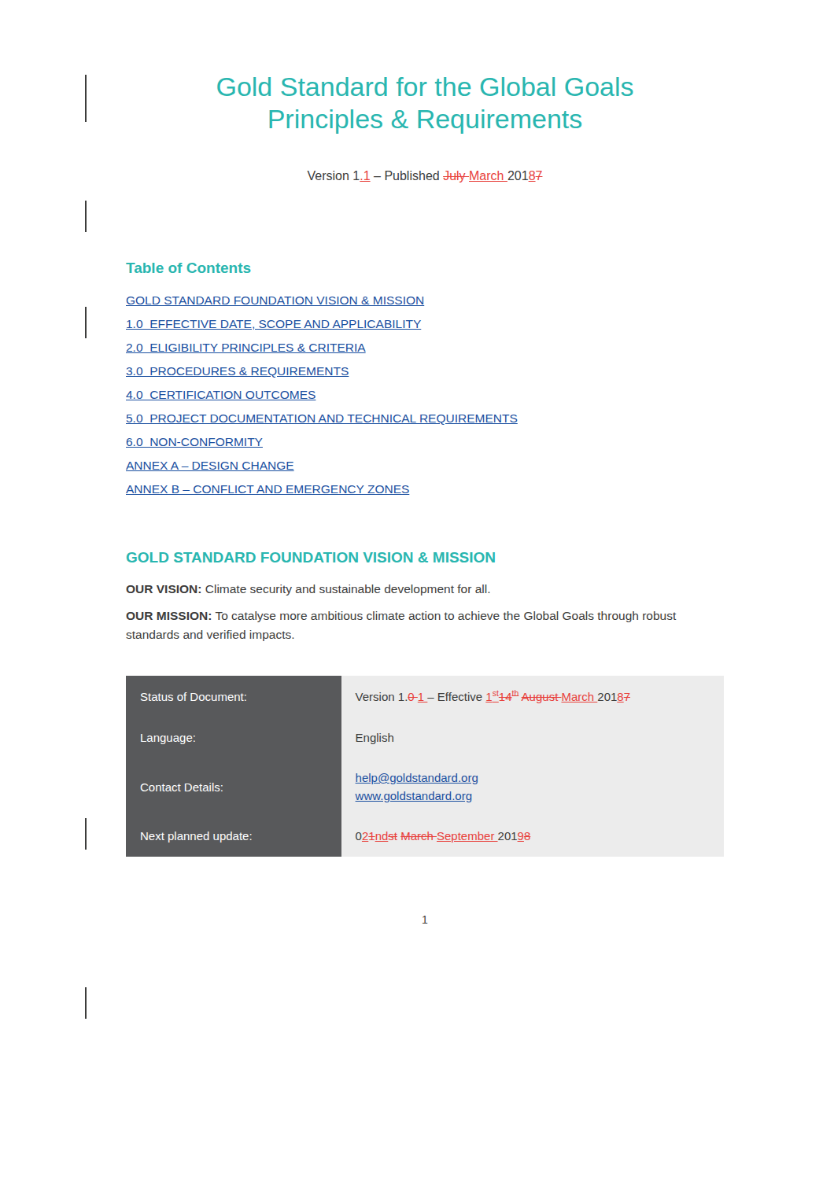Gold Standard for the Global Goals
Principles & Requirements
Version 1.1 – Published July March 20187
Table of Contents
GOLD STANDARD FOUNDATION VISION & MISSION 1.0 EFFECTIVE DATE, SCOPE AND APPLICABILITY 2.0 ELIGIBILITY PRINCIPLES & CRITERIA 3.0 PROCEDURES & REQUIREMENTS 4.0 CERTIFICATION OUTCOMES 5.0 PROJECT DOCUMENTATION AND TECHNICAL REQUIREMENTS 6.0 NON-CONFORMITY ANNEX A – DESIGN CHANGE ANNEX B – CONFLICT AND EMERGENCY ZONES
GOLD STANDARD FOUNDATION VISION & MISSION
OUR VISION: Climate security and sustainable development for all.
OUR MISSION: To catalyse more ambitious climate action to achieve the Global Goals through robust standards and verified impacts.
| Status of Document: | Version 1. 0 1 – Effective 1 st 14 th August March 201 8 7 |
| Language: | English |
| Contact Details: | help@goldstandard.org www.goldstandard.org |
| Next planned update: | 0 2 1 nd st March September 201 9 8 |
1